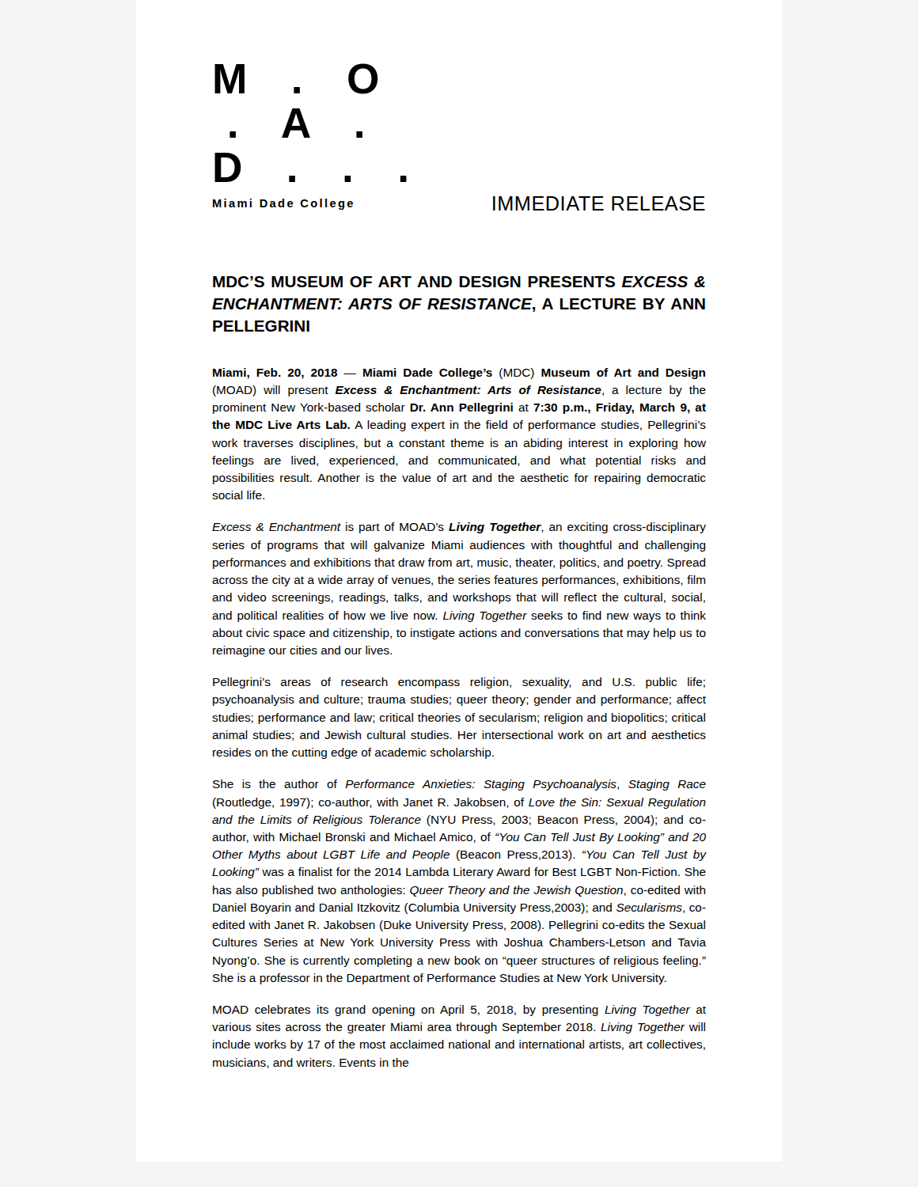M . O . A . D . . . Miami Dade College
IMMEDIATE RELEASE
MDC’s Museum of Art and Design presents Excess & Enchantment: Arts of Resistance, a lecture by Ann Pellegrini
Miami, Feb. 20, 2018 — Miami Dade College’s (MDC) Museum of Art and Design (MOAD) will present Excess & Enchantment: Arts of Resistance, a lecture by the prominent New York-based scholar Dr. Ann Pellegrini at 7:30 p.m., Friday, March 9, at the MDC Live Arts Lab. A leading expert in the field of performance studies, Pellegrini’s work traverses disciplines, but a constant theme is an abiding interest in exploring how feelings are lived, experienced, and communicated, and what potential risks and possibilities result. Another is the value of art and the aesthetic for repairing democratic social life.
Excess & Enchantment is part of MOAD’s Living Together, an exciting cross-disciplinary series of programs that will galvanize Miami audiences with thoughtful and challenging performances and exhibitions that draw from art, music, theater, politics, and poetry. Spread across the city at a wide array of venues, the series features performances, exhibitions, film and video screenings, readings, talks, and workshops that will reflect the cultural, social, and political realities of how we live now. Living Together seeks to find new ways to think about civic space and citizenship, to instigate actions and conversations that may help us to reimagine our cities and our lives.
Pellegrini’s areas of research encompass religion, sexuality, and U.S. public life; psychoanalysis and culture; trauma studies; queer theory; gender and performance; affect studies; performance and law; critical theories of secularism; religion and biopolitics; critical animal studies; and Jewish cultural studies. Her intersectional work on art and aesthetics resides on the cutting edge of academic scholarship.
She is the author of Performance Anxieties: Staging Psychoanalysis, Staging Race (Routledge, 1997); co-author, with Janet R. Jakobsen, of Love the Sin: Sexual Regulation and the Limits of Religious Tolerance (NYU Press, 2003; Beacon Press, 2004); and co-author, with Michael Bronski and Michael Amico, of “You Can Tell Just By Looking” and 20 Other Myths about LGBT Life and People (Beacon Press,2013). “You Can Tell Just by Looking” was a finalist for the 2014 Lambda Literary Award for Best LGBT Non-Fiction. She has also published two anthologies: Queer Theory and the Jewish Question, co-edited with Daniel Boyarin and Danial Itzkovitz (Columbia University Press,2003); and Secularisms, co-edited with Janet R. Jakobsen (Duke University Press, 2008). Pellegrini co-edits the Sexual Cultures Series at New York University Press with Joshua Chambers-Letson and Tavia Nyong’o. She is currently completing a new book on “queer structures of religious feeling.” She is a professor in the Department of Performance Studies at New York University.
MOAD celebrates its grand opening on April 5, 2018, by presenting Living Together at various sites across the greater Miami area through September 2018. Living Together will include works by 17 of the most acclaimed national and international artists, art collectives, musicians, and writers. Events in the